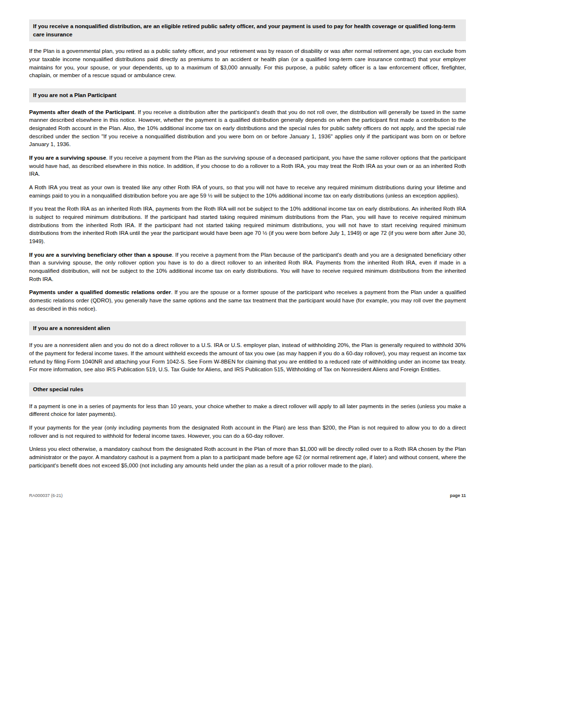If you receive a nonqualified distribution, are an eligible retired public safety officer, and your payment is used to pay for health coverage or qualified long-term care insurance
If the Plan is a governmental plan, you retired as a public safety officer, and your retirement was by reason of disability or was after normal retirement age, you can exclude from your taxable income nonqualified distributions paid directly as premiums to an accident or health plan (or a qualified long-term care insurance contract) that your employer maintains for you, your spouse, or your dependents, up to a maximum of $3,000 annually. For this purpose, a public safety officer is a law enforcement officer, firefighter, chaplain, or member of a rescue squad or ambulance crew.
If you are not a Plan Participant
Payments after death of the Participant. If you receive a distribution after the participant's death that you do not roll over, the distribution will generally be taxed in the same manner described elsewhere in this notice. However, whether the payment is a qualified distribution generally depends on when the participant first made a contribution to the designated Roth account in the Plan. Also, the 10% additional income tax on early distributions and the special rules for public safety officers do not apply, and the special rule described under the section "If you receive a nonqualified distribution and you were born on or before January 1, 1936" applies only if the participant was born on or before January 1, 1936.
If you are a surviving spouse. If you receive a payment from the Plan as the surviving spouse of a deceased participant, you have the same rollover options that the participant would have had, as described elsewhere in this notice. In addition, if you choose to do a rollover to a Roth IRA, you may treat the Roth IRA as your own or as an inherited Roth IRA.
A Roth IRA you treat as your own is treated like any other Roth IRA of yours, so that you will not have to receive any required minimum distributions during your lifetime and earnings paid to you in a nonqualified distribution before you are age 59 ½ will be subject to the 10% additional income tax on early distributions (unless an exception applies).
If you treat the Roth IRA as an inherited Roth IRA, payments from the Roth IRA will not be subject to the 10% additional income tax on early distributions. An inherited Roth IRA is subject to required minimum distributions. If the participant had started taking required minimum distributions from the Plan, you will have to receive required minimum distributions from the inherited Roth IRA. If the participant had not started taking required minimum distributions, you will not have to start receiving required minimum distributions from the inherited Roth IRA until the year the participant would have been age 70 ½ (if you were born before July 1, 1949) or age 72 (if you were born after June 30, 1949).
If you are a surviving beneficiary other than a spouse. If you receive a payment from the Plan because of the participant's death and you are a designated beneficiary other than a surviving spouse, the only rollover option you have is to do a direct rollover to an inherited Roth IRA. Payments from the inherited Roth IRA, even if made in a nonqualified distribution, will not be subject to the 10% additional income tax on early distributions. You will have to receive required minimum distributions from the inherited Roth IRA.
Payments under a qualified domestic relations order. If you are the spouse or a former spouse of the participant who receives a payment from the Plan under a qualified domestic relations order (QDRO), you generally have the same options and the same tax treatment that the participant would have (for example, you may roll over the payment as described in this notice).
If you are a nonresident alien
If you are a nonresident alien and you do not do a direct rollover to a U.S. IRA or U.S. employer plan, instead of withholding 20%, the Plan is generally required to withhold 30% of the payment for federal income taxes. If the amount withheld exceeds the amount of tax you owe (as may happen if you do a 60-day rollover), you may request an income tax refund by filing Form 1040NR and attaching your Form 1042-S. See Form W-8BEN for claiming that you are entitled to a reduced rate of withholding under an income tax treaty. For more information, see also IRS Publication 519, U.S. Tax Guide for Aliens, and IRS Publication 515, Withholding of Tax on Nonresident Aliens and Foreign Entities.
Other special rules
If a payment is one in a series of payments for less than 10 years, your choice whether to make a direct rollover will apply to all later payments in the series (unless you make a different choice for later payments).
If your payments for the year (only including payments from the designated Roth account in the Plan) are less than $200, the Plan is not required to allow you to do a direct rollover and is not required to withhold for federal income taxes. However, you can do a 60-day rollover.
Unless you elect otherwise, a mandatory cashout from the designated Roth account in the Plan of more than $1,000 will be directly rolled over to a Roth IRA chosen by the Plan administrator or the payor. A mandatory cashout is a payment from a plan to a participant made before age 62 (or normal retirement age, if later) and without consent, where the participant's benefit does not exceed $5,000 (not including any amounts held under the plan as a result of a prior rollover made to the plan).
RA000037 (6-21) page 11